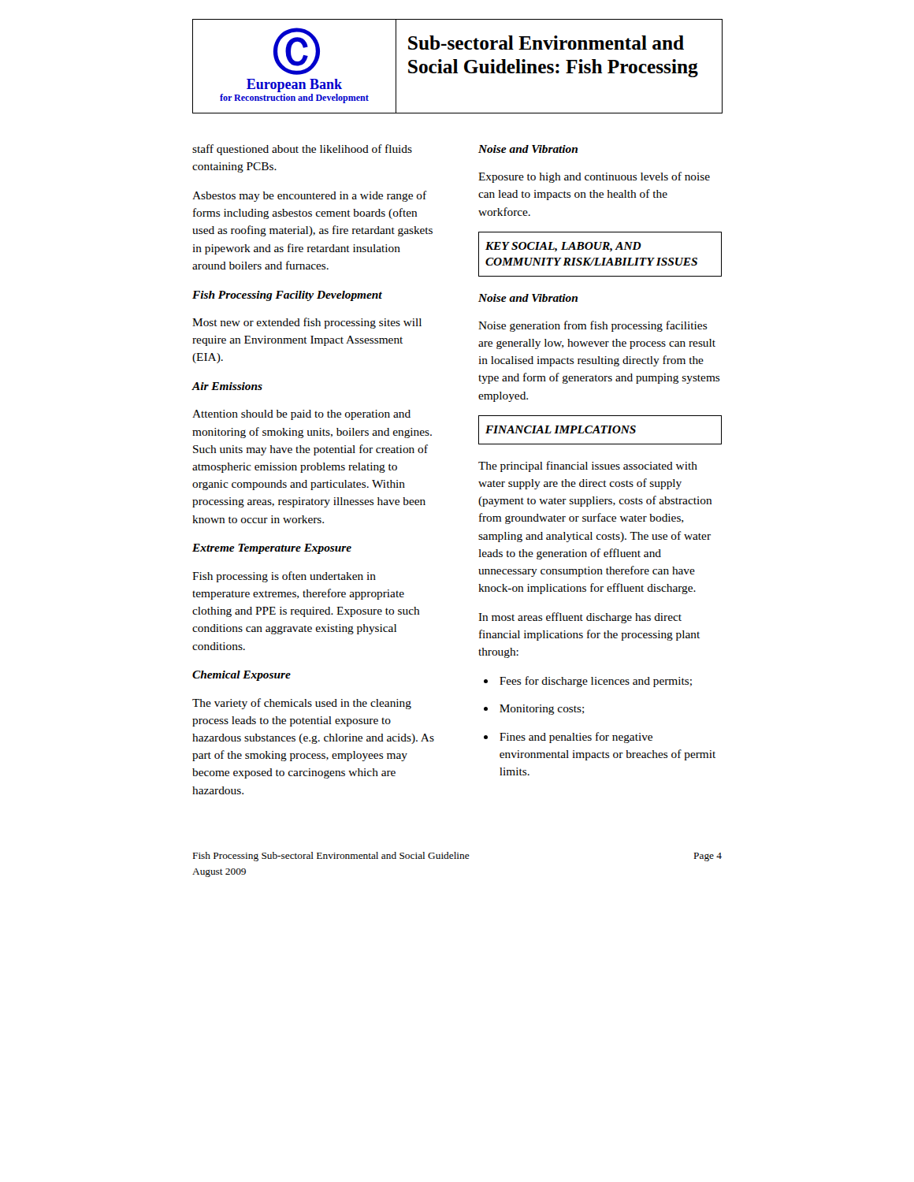Ⓒ
European Bank for Reconstruction and Development
Sub-sectoral Environmental and Social Guidelines: Fish Processing
staff questioned about the likelihood of fluids containing PCBs.
Asbestos may be encountered in a wide range of forms including asbestos cement boards (often used as roofing material), as fire retardant gaskets in pipework and as fire retardant insulation around boilers and furnaces.
Fish Processing Facility Development
Most new or extended fish processing sites will require an Environment Impact Assessment (EIA).
Air Emissions
Attention should be paid to the operation and monitoring of smoking units, boilers and engines. Such units may have the potential for creation of atmospheric emission problems relating to organic compounds and particulates. Within processing areas, respiratory illnesses have been known to occur in workers.
Extreme Temperature Exposure
Fish processing is often undertaken in temperature extremes, therefore appropriate clothing and PPE is required. Exposure to such conditions can aggravate existing physical conditions.
Chemical Exposure
The variety of chemicals used in the cleaning process leads to the potential exposure to hazardous substances (e.g. chlorine and acids). As part of the smoking process, employees may become exposed to carcinogens which are hazardous.
Noise and Vibration
Exposure to high and continuous levels of noise can lead to impacts on the health of the workforce.
KEY SOCIAL, LABOUR, AND COMMUNITY RISK/LIABILITY ISSUES
Noise and Vibration
Noise generation from fish processing facilities are generally low, however the process can result in localised impacts resulting directly from the type and form of generators and pumping systems employed.
FINANCIAL IMPLCATIONS
The principal financial issues associated with water supply are the direct costs of supply (payment to water suppliers, costs of abstraction from groundwater or surface water bodies, sampling and analytical costs). The use of water leads to the generation of effluent and unnecessary consumption therefore can have knock-on implications for effluent discharge.
In most areas effluent discharge has direct financial implications for the processing plant through:
Fees for discharge licences and permits;
Monitoring costs;
Fines and penalties for negative environmental impacts or breaches of permit limits.
Fish Processing Sub-sectoral Environmental and Social Guideline
August 2009
Page 4